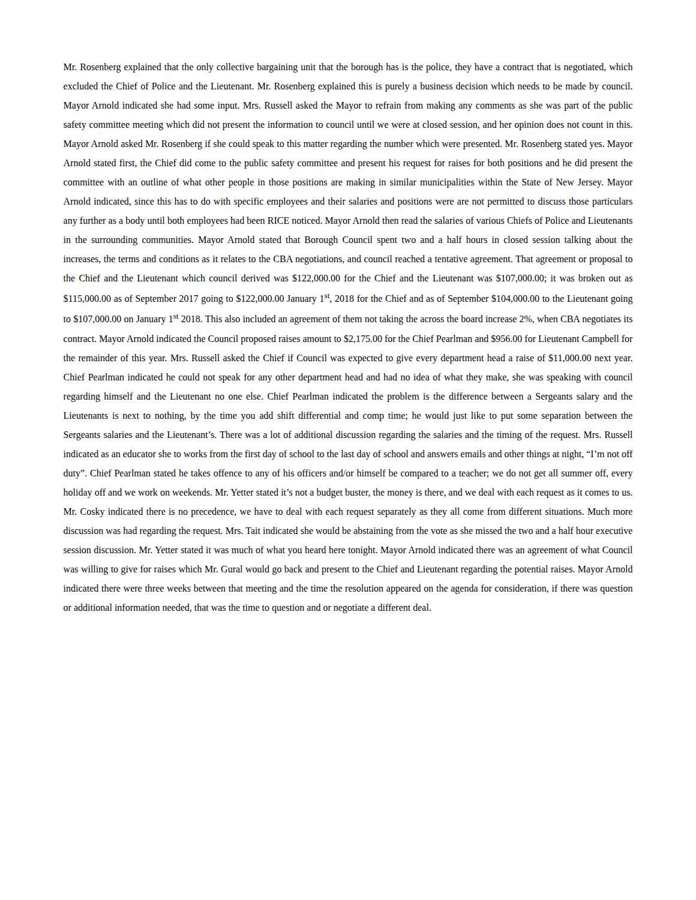Mr. Rosenberg explained that the only collective bargaining unit that the borough has is the police, they have a contract that is negotiated, which excluded the Chief of Police and the Lieutenant. Mr. Rosenberg explained this is purely a business decision which needs to be made by council. Mayor Arnold indicated she had some input. Mrs. Russell asked the Mayor to refrain from making any comments as she was part of the public safety committee meeting which did not present the information to council until we were at closed session, and her opinion does not count in this. Mayor Arnold asked Mr. Rosenberg if she could speak to this matter regarding the number which were presented. Mr. Rosenberg stated yes. Mayor Arnold stated first, the Chief did come to the public safety committee and present his request for raises for both positions and he did present the committee with an outline of what other people in those positions are making in similar municipalities within the State of New Jersey. Mayor Arnold indicated, since this has to do with specific employees and their salaries and positions were are not permitted to discuss those particulars any further as a body until both employees had been RICE noticed. Mayor Arnold then read the salaries of various Chiefs of Police and Lieutenants in the surrounding communities. Mayor Arnold stated that Borough Council spent two and a half hours in closed session talking about the increases, the terms and conditions as it relates to the CBA negotiations, and council reached a tentative agreement. That agreement or proposal to the Chief and the Lieutenant which council derived was $122,000.00 for the Chief and the Lieutenant was $107,000.00; it was broken out as $115,000.00 as of September 2017 going to $122,000.00 January 1st, 2018 for the Chief and as of September $104,000.00 to the Lieutenant going to $107,000.00 on January 1st 2018. This also included an agreement of them not taking the across the board increase 2%, when CBA negotiates its contract. Mayor Arnold indicated the Council proposed raises amount to $2,175.00 for the Chief Pearlman and $956.00 for Lieutenant Campbell for the remainder of this year. Mrs. Russell asked the Chief if Council was expected to give every department head a raise of $11,000.00 next year. Chief Pearlman indicated he could not speak for any other department head and had no idea of what they make, she was speaking with council regarding himself and the Lieutenant no one else. Chief Pearlman indicated the problem is the difference between a Sergeants salary and the Lieutenants is next to nothing, by the time you add shift differential and comp time; he would just like to put some separation between the Sergeants salaries and the Lieutenant’s. There was a lot of additional discussion regarding the salaries and the timing of the request. Mrs. Russell indicated as an educator she to works from the first day of school to the last day of school and answers emails and other things at night, “I’m not off duty”. Chief Pearlman stated he takes offence to any of his officers and/or himself be compared to a teacher; we do not get all summer off, every holiday off and we work on weekends. Mr. Yetter stated it’s not a budget buster, the money is there, and we deal with each request as it comes to us. Mr. Cosky indicated there is no precedence, we have to deal with each request separately as they all come from different situations. Much more discussion was had regarding the request. Mrs. Tait indicated she would be abstaining from the vote as she missed the two and a half hour executive session discussion. Mr. Yetter stated it was much of what you heard here tonight. Mayor Arnold indicated there was an agreement of what Council was willing to give for raises which Mr. Gural would go back and present to the Chief and Lieutenant regarding the potential raises. Mayor Arnold indicated there were three weeks between that meeting and the time the resolution appeared on the agenda for consideration, if there was question or additional information needed, that was the time to question and or negotiate a different deal.